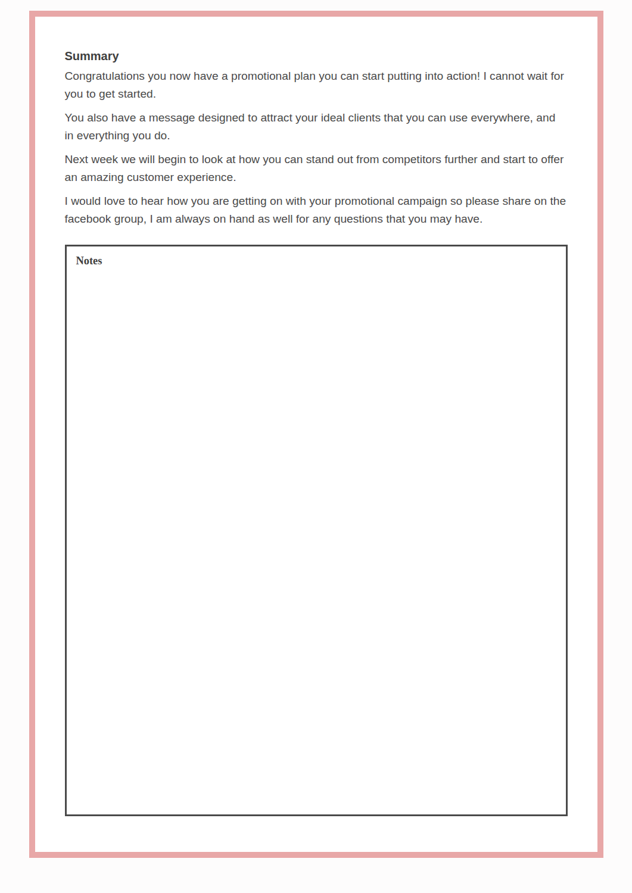Summary
Congratulations you now have a promotional plan you can start putting into action! I cannot wait for you to get started.
You also have a message designed to attract your ideal clients that you can use everywhere, and in everything you do.
Next week we will begin to look at how you can stand out from competitors further and start to offer an amazing customer experience.
I would love to hear how you are getting on with your promotional campaign so please share on the facebook group, I am always on hand as well for any questions that you may have.
Notes